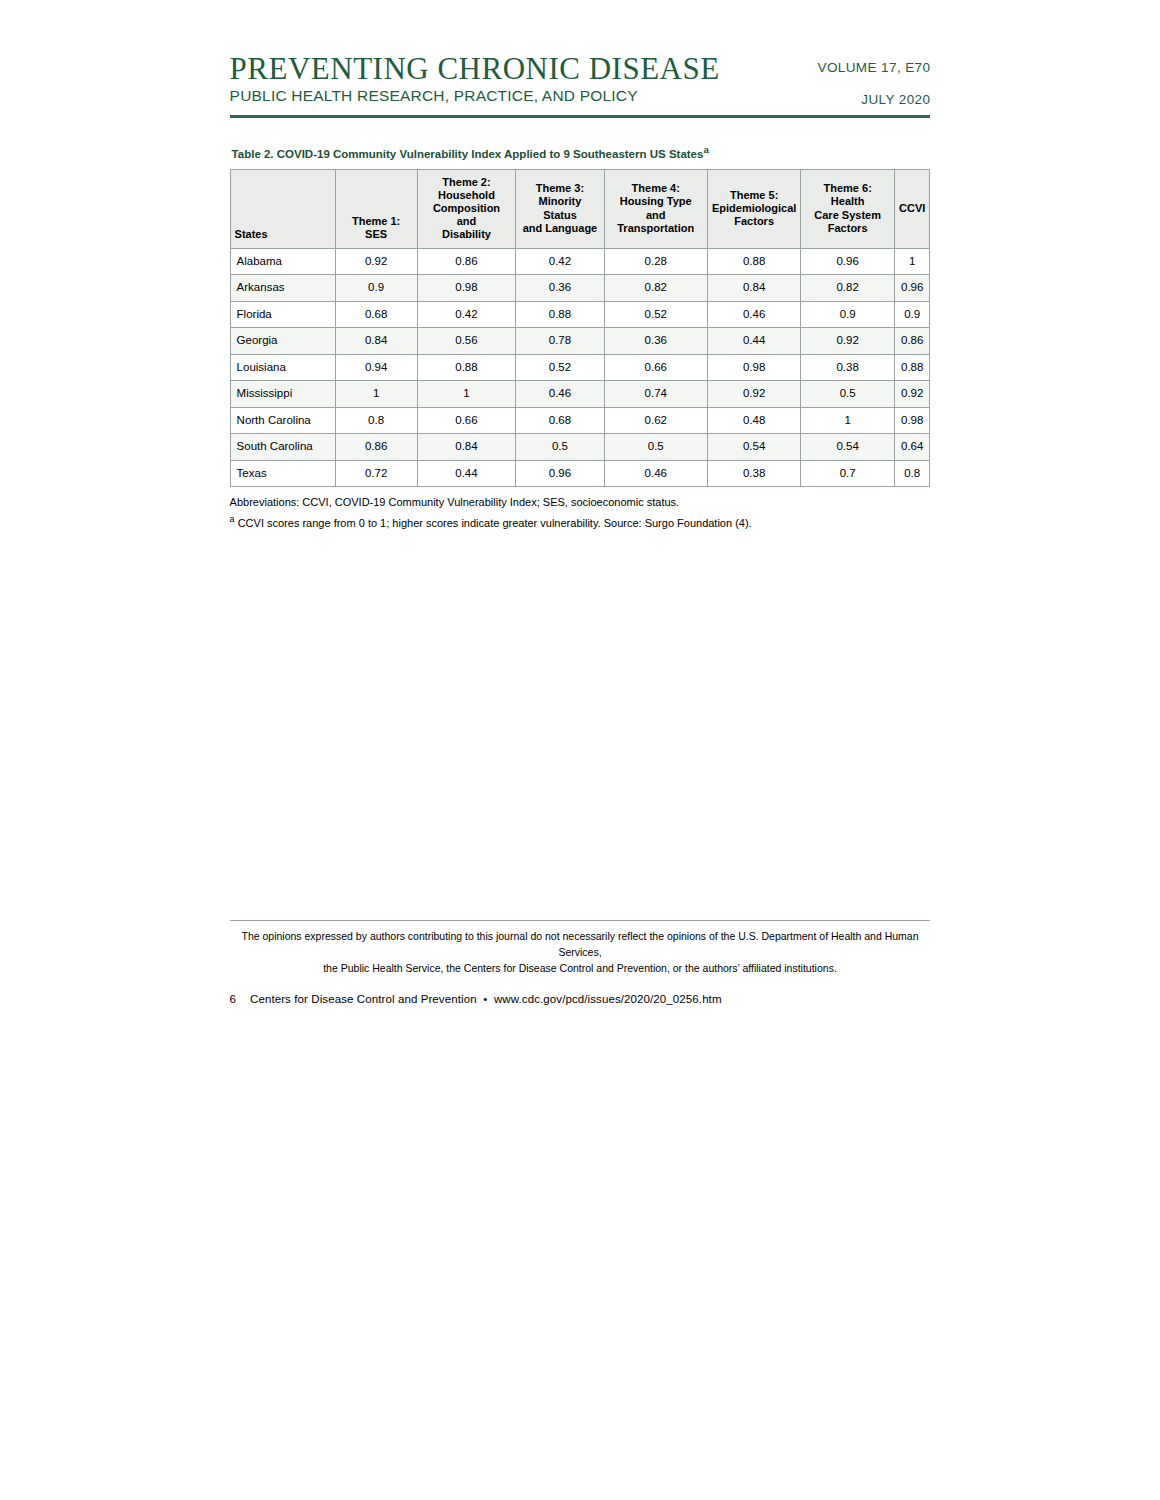PREVENTING CHRONIC DISEASE
PUBLIC HEALTH RESEARCH, PRACTICE, AND POLICY
VOLUME 17, E70
JULY 2020
Table 2. COVID-19 Community Vulnerability Index Applied to 9 Southeastern US Statesa
| States | Theme 1: SES | Theme 2: Household Composition and Disability | Theme 3: Minority Status and Language | Theme 4: Housing Type and Transportation | Theme 5: Epidemiological Factors | Theme 6: Health Care System Factors | CCVI |
| --- | --- | --- | --- | --- | --- | --- | --- |
| Alabama | 0.92 | 0.86 | 0.42 | 0.28 | 0.88 | 0.96 | 1 |
| Arkansas | 0.9 | 0.98 | 0.36 | 0.82 | 0.84 | 0.82 | 0.96 |
| Florida | 0.68 | 0.42 | 0.88 | 0.52 | 0.46 | 0.9 | 0.9 |
| Georgia | 0.84 | 0.56 | 0.78 | 0.36 | 0.44 | 0.92 | 0.86 |
| Louisiana | 0.94 | 0.88 | 0.52 | 0.66 | 0.98 | 0.38 | 0.88 |
| Mississippi | 1 | 1 | 0.46 | 0.74 | 0.92 | 0.5 | 0.92 |
| North Carolina | 0.8 | 0.66 | 0.68 | 0.62 | 0.48 | 1 | 0.98 |
| South Carolina | 0.86 | 0.84 | 0.5 | 0.5 | 0.54 | 0.54 | 0.64 |
| Texas | 0.72 | 0.44 | 0.96 | 0.46 | 0.38 | 0.7 | 0.8 |
Abbreviations: CCVI, COVID-19 Community Vulnerability Index; SES, socioeconomic status.
a CCVI scores range from 0 to 1; higher scores indicate greater vulnerability. Source: Surgo Foundation (4).
The opinions expressed by authors contributing to this journal do not necessarily reflect the opinions of the U.S. Department of Health and Human Services,
the Public Health Service, the Centers for Disease Control and Prevention, or the authors’ affiliated institutions.
6 Centers for Disease Control and Prevention • www.cdc.gov/pcd/issues/2020/20_0256.htm